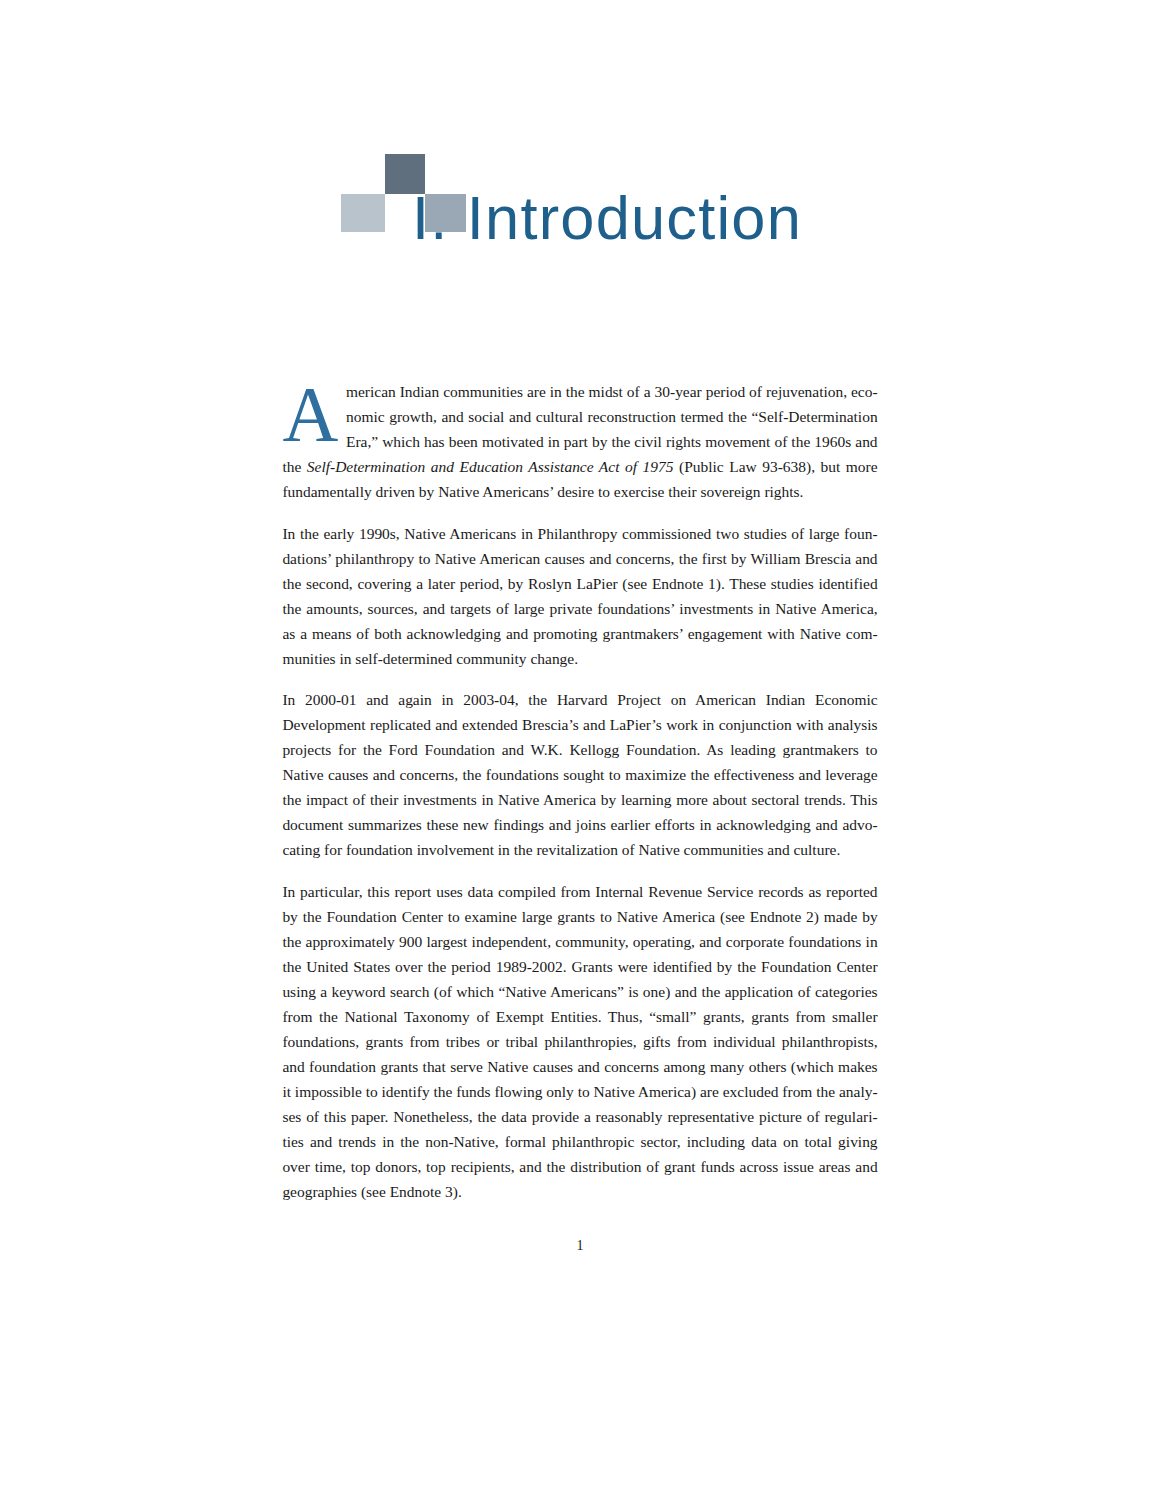I. Introduction
American Indian communities are in the midst of a 30-year period of rejuvenation, economic growth, and social and cultural reconstruction termed the “Self-Determination Era,” which has been motivated in part by the civil rights movement of the 1960s and the Self-Determination and Education Assistance Act of 1975 (Public Law 93-638), but more fundamentally driven by Native Americans’ desire to exercise their sovereign rights.
In the early 1990s, Native Americans in Philanthropy commissioned two studies of large foundations’ philanthropy to Native American causes and concerns, the first by William Brescia and the second, covering a later period, by Roslyn LaPier (see Endnote 1). These studies identified the amounts, sources, and targets of large private foundations’ investments in Native America, as a means of both acknowledging and promoting grantmakers’ engagement with Native communities in self-determined community change.
In 2000-01 and again in 2003-04, the Harvard Project on American Indian Economic Development replicated and extended Brescia’s and LaPier’s work in conjunction with analysis projects for the Ford Foundation and W.K. Kellogg Foundation. As leading grantmakers to Native causes and concerns, the foundations sought to maximize the effectiveness and leverage the impact of their investments in Native America by learning more about sectoral trends. This document summarizes these new findings and joins earlier efforts in acknowledging and advocating for foundation involvement in the revitalization of Native communities and culture.
In particular, this report uses data compiled from Internal Revenue Service records as reported by the Foundation Center to examine large grants to Native America (see Endnote 2) made by the approximately 900 largest independent, community, operating, and corporate foundations in the United States over the period 1989-2002. Grants were identified by the Foundation Center using a keyword search (of which “Native Americans” is one) and the application of categories from the National Taxonomy of Exempt Entities. Thus, “small” grants, grants from smaller foundations, grants from tribes or tribal philanthropies, gifts from individual philanthropists, and foundation grants that serve Native causes and concerns among many others (which makes it impossible to identify the funds flowing only to Native America) are excluded from the analyses of this paper. Nonetheless, the data provide a reasonably representative picture of regularities and trends in the non-Native, formal philanthropic sector, including data on total giving over time, top donors, top recipients, and the distribution of grant funds across issue areas and geographies (see Endnote 3).
1